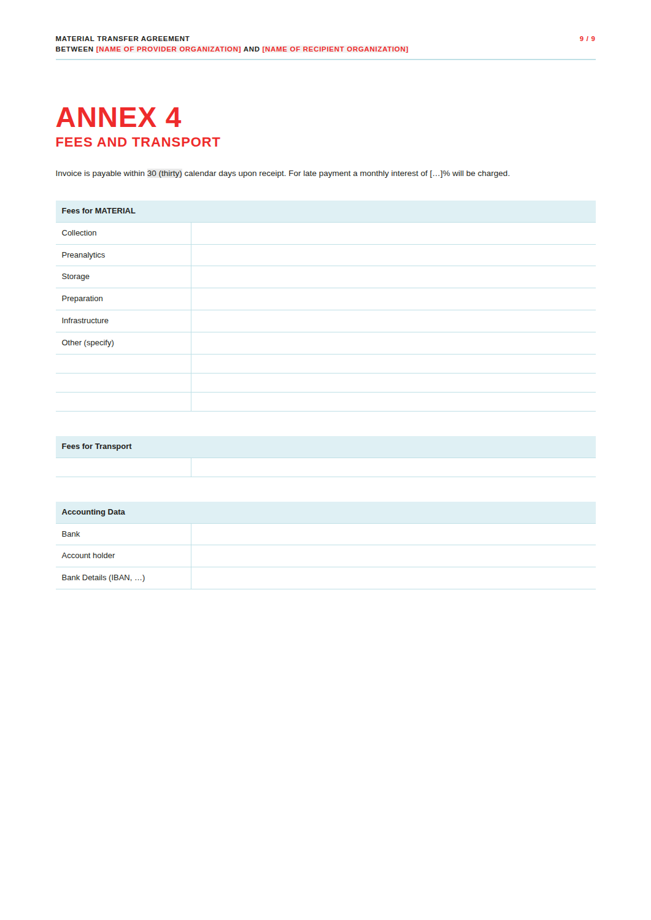9 / 9
Material Transfer Agreement
Between [Name of Provider Organization] and [Name of Recipient Organization]
Annex 4
Fees and Transport
Invoice is payable within 30 (thirty) calendar days upon receipt. For late payment a monthly interest of […]% will be charged.
Fees for MATERIAL
| Collection | |
| Preanalytics | |
| Storage | |
| Preparation | |
| Infrastructure | |
| Other (specify) | |
Fees for Transport
Accounting Data
| Bank | |
| Account holder | |
| Bank Details (IBAN, …) | |